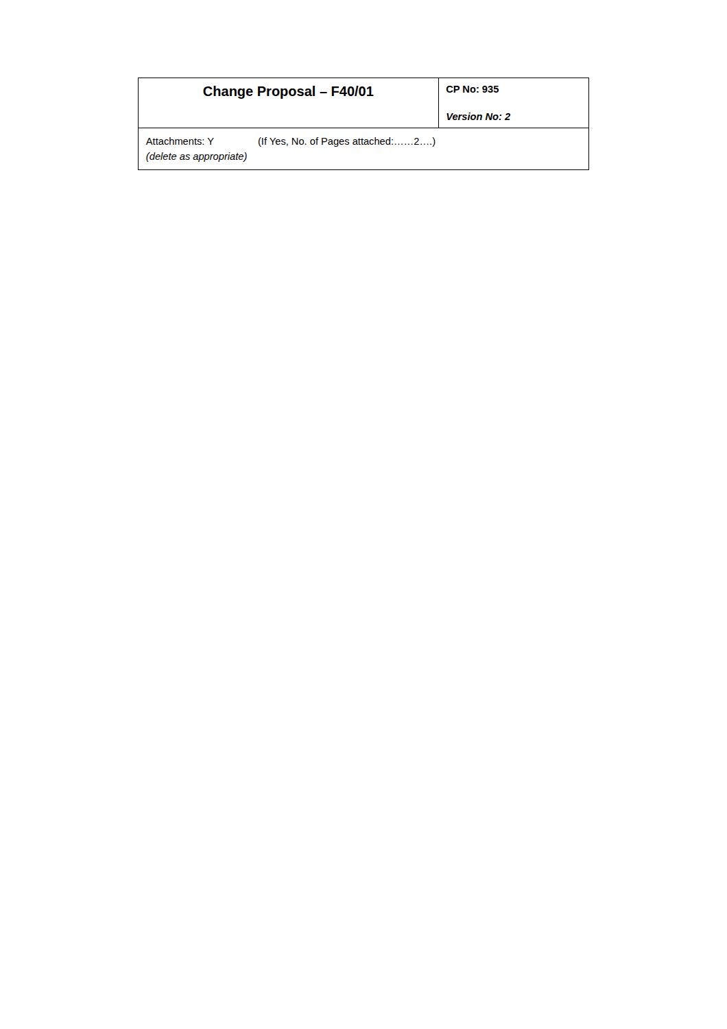| Change Proposal – F40/01 | CP No: 935 Version No: 2 |
| Attachments: Y (If Yes, No. of Pages attached:……2….) (delete as appropriate) |